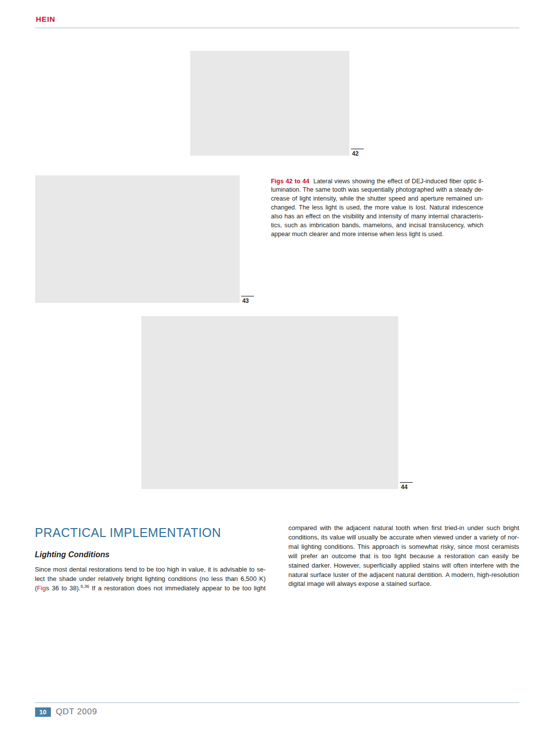Hein
42
43
Figs 42 to 44 Lateral views showing the effect of DEJ-induced fiber optic illumination. The same tooth was sequentially photographed with a steady decrease of light intensity, while the shutter speed and aperture remained unchanged. The less light is used, the more value is lost. Natural iridescence also has an effect on the visibility and intensity of many internal characteristics, such as imbrication bands, mamelons, and incisal translucency, which appear much clearer and more intense when less light is used.
44
Practical Implementation
Lighting Conditions
Since most dental restorations tend to be too high in value, it is advisable to select the shade under relatively bright lighting conditions (no less than 6,500 K) (Figs 36 to 38).6,36 If a restoration does not immediately appear to be too light compared with the adjacent natural tooth when first tried-in under such bright conditions, its value will usually be accurate when viewed under a variety of normal lighting conditions. This approach is somewhat risky, since most ceramists will prefer an outcome that is too light because a restoration can easily be stained darker. However, superficially applied stains will often interfere with the natural surface luster of the adjacent natural dentition. A modern, high-resolution digital image will always expose a stained surface.
10 QDT 2009